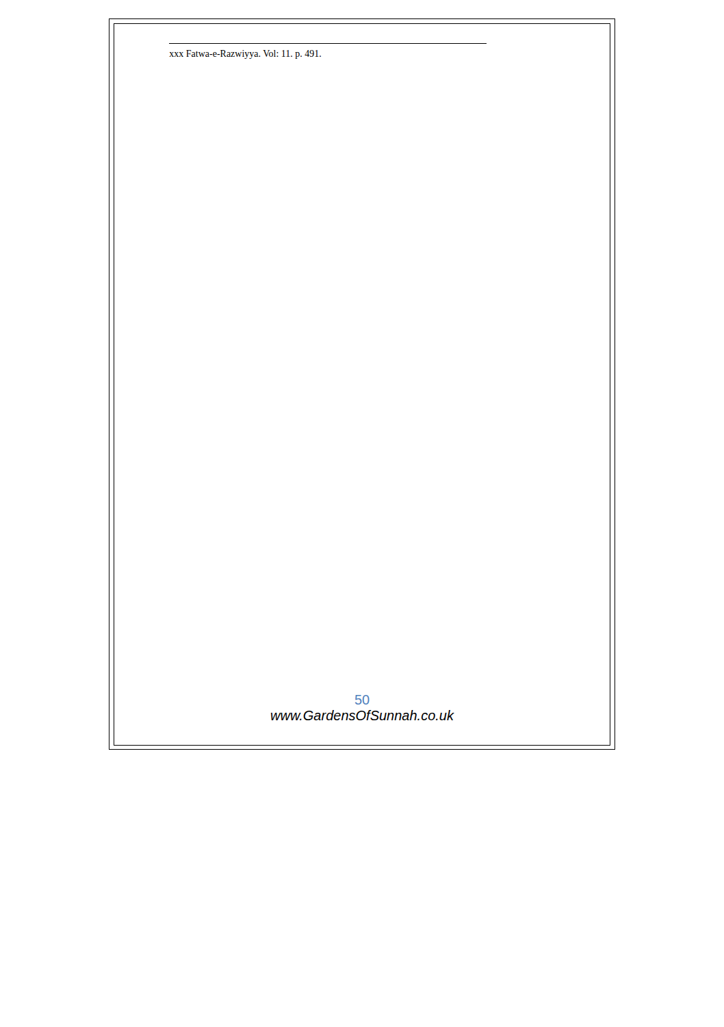xxx Fatwa-e-Razwiyya. Vol: 11. p. 491.
50
www.GardensOfSunnah.co.uk